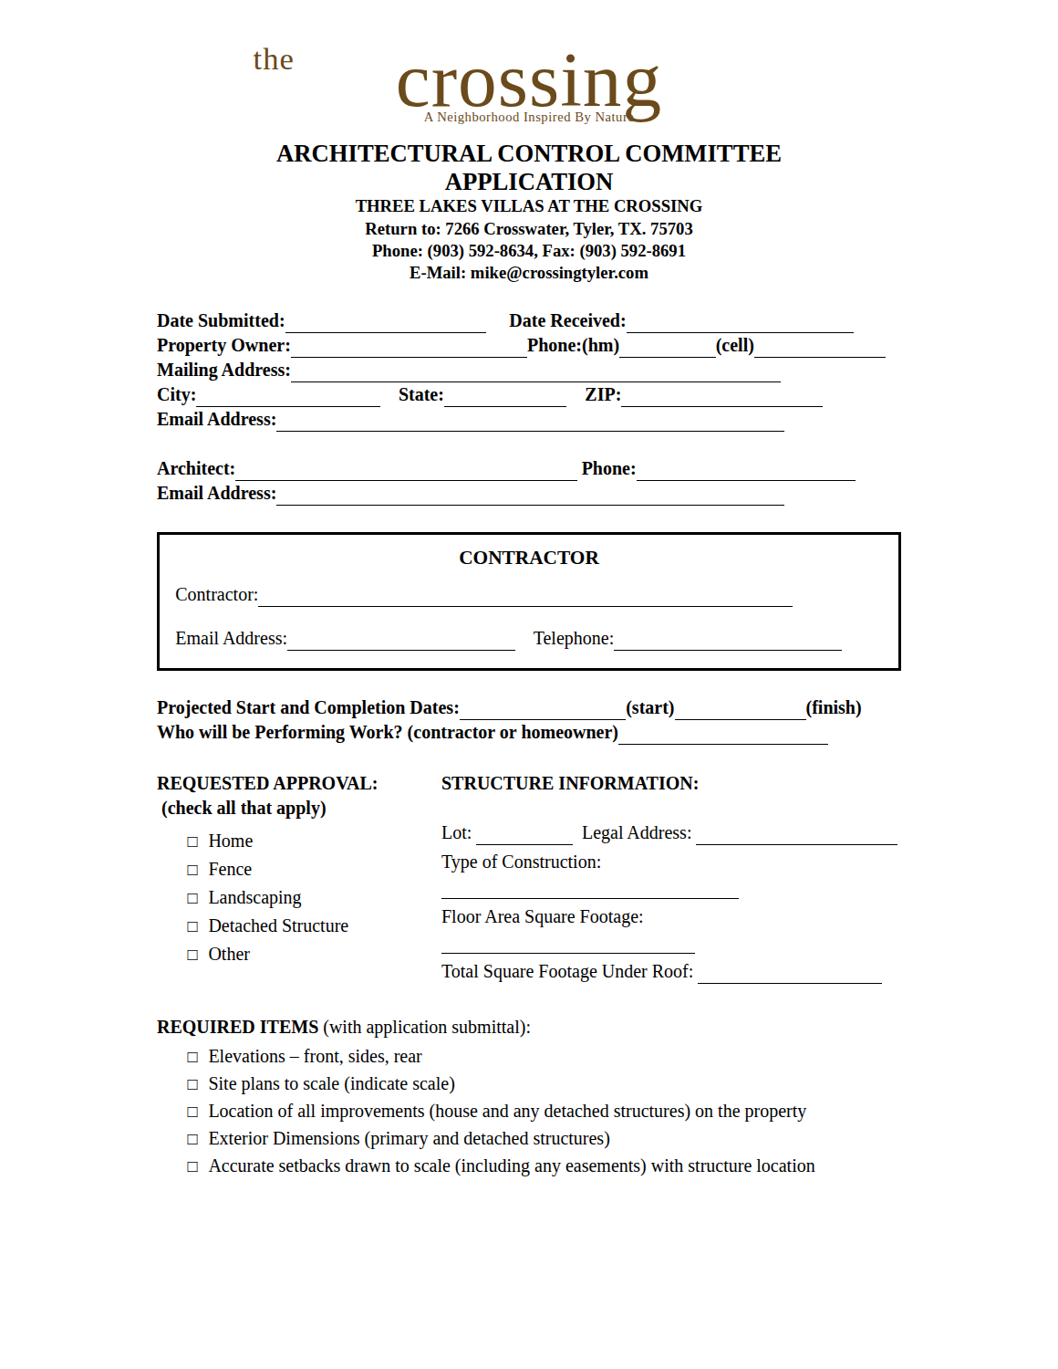the crossing
A Neighborhood Inspired By Nature
ARCHITECTURAL CONTROL COMMITTEE
APPLICATION
THREE LAKES VILLAS AT THE CROSSING
Return to: 7266 Crosswater, Tyler, TX. 75703
Phone: (903) 592-8634, Fax: (903) 592-8691
E-Mail: mike@crossingtyler.com
Date Submitted: Date Received:
Property Owner: Phone:(hm) (cell)
Mailing Address:
City: State: ZIP:
Email Address:
Architect: Phone:
Email Address:
CONTRACTOR
Contractor:
Email Address: Telephone:
Projected Start and Completion Dates: (start) (finish)
Who will be Performing Work? (contractor or homeowner)
REQUESTED APPROVAL:
(check all that apply)
Home
Fence
Landscaping
Detached Structure
Other
STRUCTURE INFORMATION:
Lot: Legal Address:
Type of Construction:
Floor Area Square Footage:
Total Square Footage Under Roof:
REQUIRED ITEMS (with application submittal):
Elevations – front, sides, rear
Site plans to scale (indicate scale)
Location of all improvements (house and any detached structures) on the property
Exterior Dimensions (primary and detached structures)
Accurate setbacks drawn to scale (including any easements) with structure location